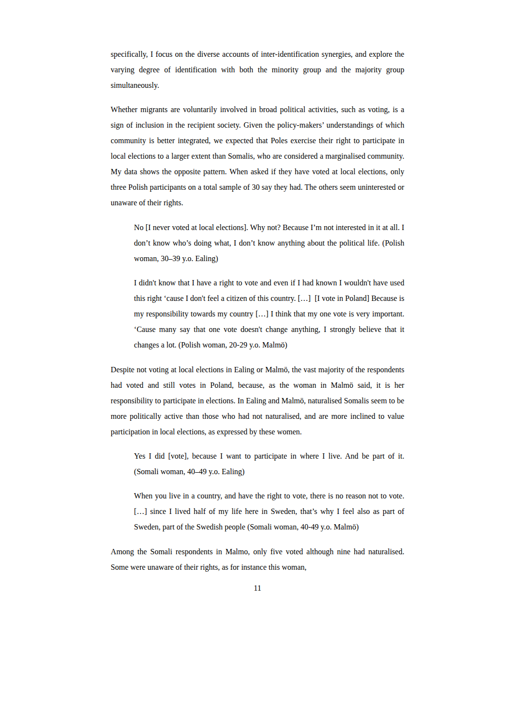specifically, I focus on the diverse accounts of inter-identification synergies, and explore the varying degree of identification with both the minority group and the majority group simultaneously.
Whether migrants are voluntarily involved in broad political activities, such as voting, is a sign of inclusion in the recipient society. Given the policy-makers’ understandings of which community is better integrated, we expected that Poles exercise their right to participate in local elections to a larger extent than Somalis, who are considered a marginalised community. My data shows the opposite pattern. When asked if they have voted at local elections, only three Polish participants on a total sample of 30 say they had. The others seem uninterested or unaware of their rights.
No [I never voted at local elections]. Why not? Because I’m not interested in it at all. I don’t know who’s doing what, I don’t know anything about the political life. (Polish woman, 30–39 y.o. Ealing)
I didn't know that I have a right to vote and even if I had known I wouldn't have used this right ‘cause I don't feel a citizen of this country. […] [I vote in Poland] Because is my responsibility towards my country […] I think that my one vote is very important. ‘Cause many say that one vote doesn't change anything, I strongly believe that it changes a lot. (Polish woman, 20-29 y.o. Malmö)
Despite not voting at local elections in Ealing or Malmö, the vast majority of the respondents had voted and still votes in Poland, because, as the woman in Malmö said, it is her responsibility to participate in elections. In Ealing and Malmö, naturalised Somalis seem to be more politically active than those who had not naturalised, and are more inclined to value participation in local elections, as expressed by these women.
Yes I did [vote], because I want to participate in where I live. And be part of it. (Somali woman, 40–49 y.o. Ealing)
When you live in a country, and have the right to vote, there is no reason not to vote. […] since I lived half of my life here in Sweden, that’s why I feel also as part of Sweden, part of the Swedish people (Somali woman, 40-49 y.o. Malmö)
Among the Somali respondents in Malmo, only five voted although nine had naturalised. Some were unaware of their rights, as for instance this woman,
11